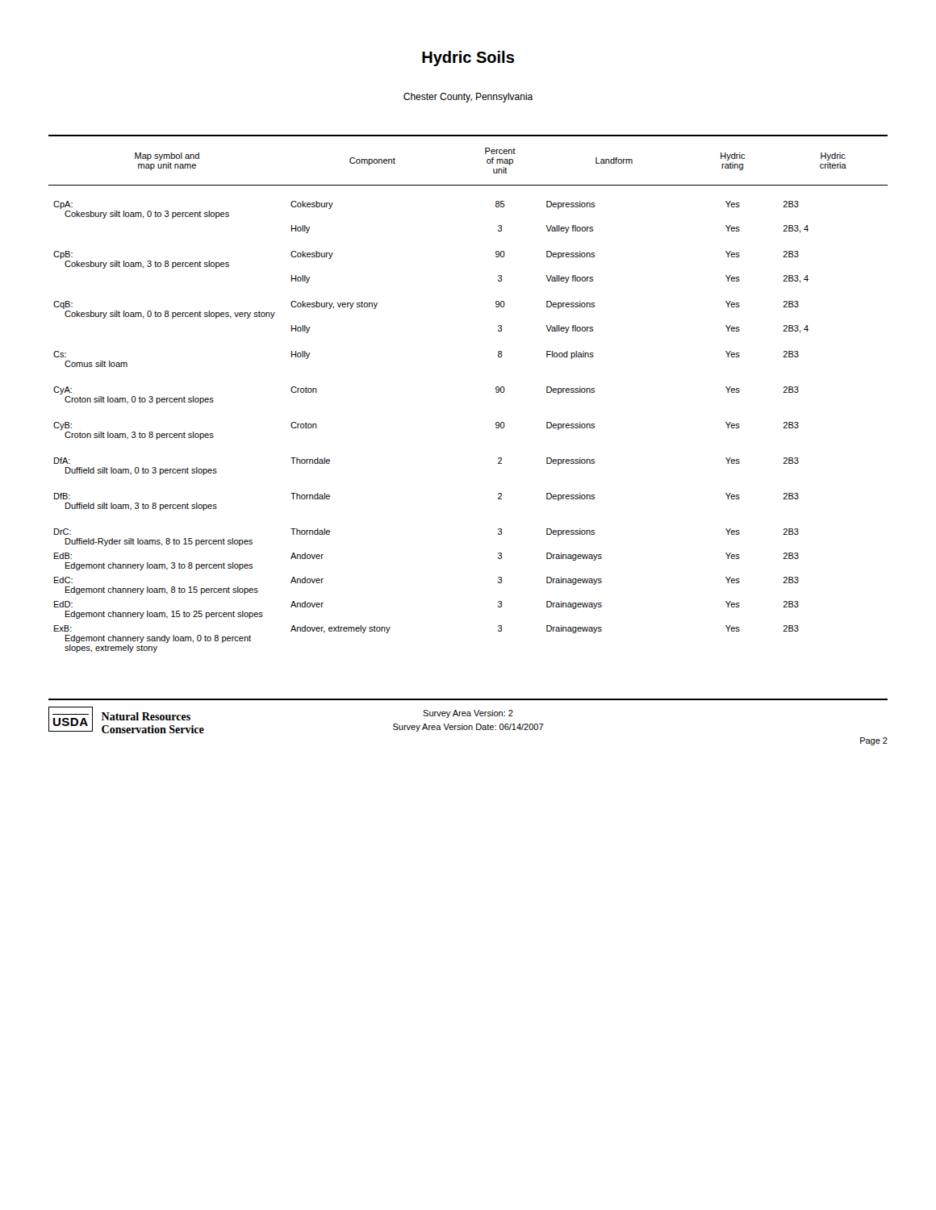Hydric Soils
Chester County, Pennsylvania
| Map symbol and map unit name | Component | Percent of map unit | Landform | Hydric rating | Hydric criteria |
| --- | --- | --- | --- | --- | --- |
| CpA: Cokesbury silt loam, 0 to 3 percent slopes | Cokesbury | 85 | Depressions | Yes | 2B3 |
| | Holly | 3 | Valley floors | Yes | 2B3, 4 |
| CpB: Cokesbury silt loam, 3 to 8 percent slopes | Cokesbury | 90 | Depressions | Yes | 2B3 |
| | Holly | 3 | Valley floors | Yes | 2B3, 4 |
| CqB: Cokesbury silt loam, 0 to 8 percent slopes, very stony | Cokesbury, very stony | 90 | Depressions | Yes | 2B3 |
| | Holly | 3 | Valley floors | Yes | 2B3, 4 |
| Cs: Comus silt loam | Holly | 8 | Flood plains | Yes | 2B3 |
| CyA: Croton silt loam, 0 to 3 percent slopes | Croton | 90 | Depressions | Yes | 2B3 |
| CyB: Croton silt loam, 3 to 8 percent slopes | Croton | 90 | Depressions | Yes | 2B3 |
| DfA: Duffield silt loam, 0 to 3 percent slopes | Thorndale | 2 | Depressions | Yes | 2B3 |
| DfB: Duffield silt loam, 3 to 8 percent slopes | Thorndale | 2 | Depressions | Yes | 2B3 |
| DrC: Duffield-Ryder silt loams, 8 to 15 percent slopes | Thorndale | 3 | Depressions | Yes | 2B3 |
| EdB: Edgemont channery loam, 3 to 8 percent slopes | Andover | 3 | Drainageways | Yes | 2B3 |
| EdC: Edgemont channery loam, 8 to 15 percent slopes | Andover | 3 | Drainageways | Yes | 2B3 |
| EdD: Edgemont channery loam, 15 to 25 percent slopes | Andover | 3 | Drainageways | Yes | 2B3 |
| ExB: Edgemont channery sandy loam, 0 to 8 percent slopes, extremely stony | Andover, extremely stony | 3 | Drainageways | Yes | 2B3 |
USDA Natural Resources
Conservation Service
Survey Area Version: 2
Survey Area Version Date: 06/14/2007
Page 2